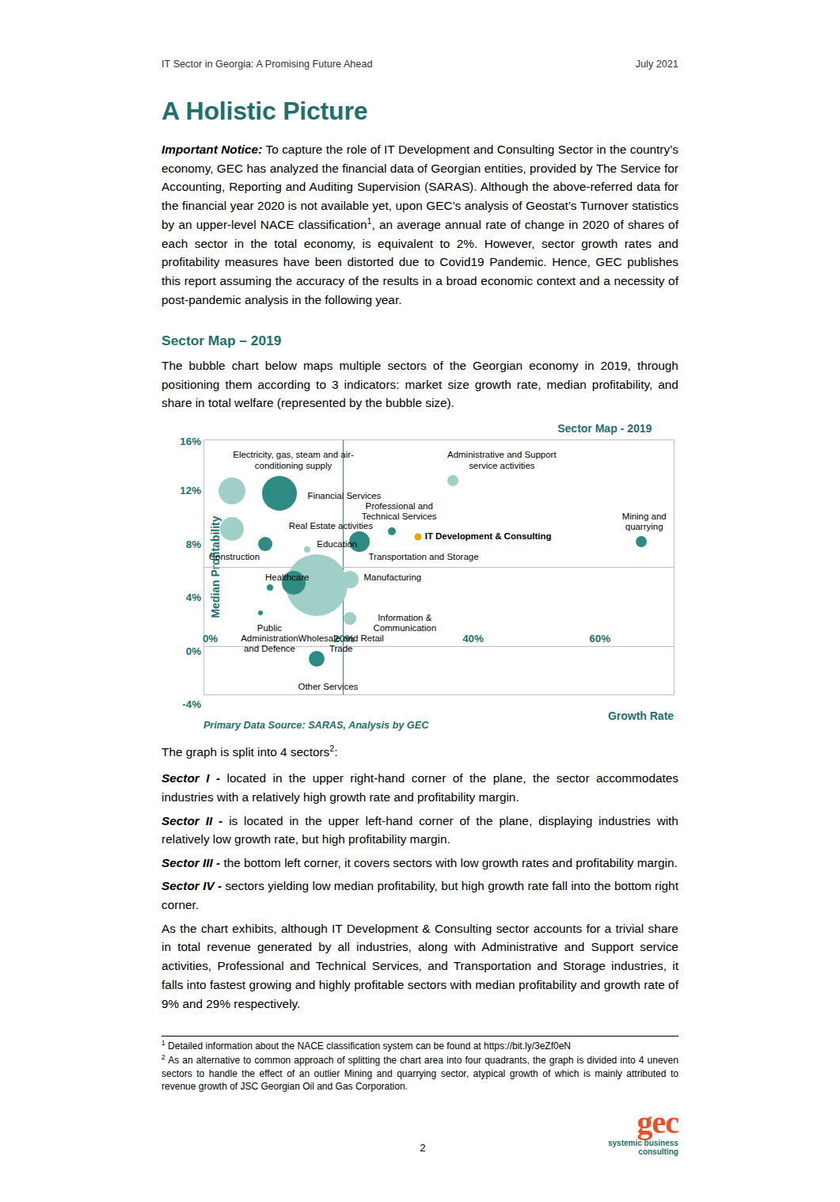IT Sector in Georgia: A Promising Future Ahead
July 2021
A Holistic Picture
Important Notice: To capture the role of IT Development and Consulting Sector in the country’s economy, GEC has analyzed the financial data of Georgian entities, provided by The Service for Accounting, Reporting and Auditing Supervision (SARAS). Although the above-referred data for the financial year 2020 is not available yet, upon GEC’s analysis of Geostat’s Turnover statistics by an upper-level NACE classification1, an average annual rate of change in 2020 of shares of each sector in the total economy, is equivalent to 2%. However, sector growth rates and profitability measures have been distorted due to Covid19 Pandemic. Hence, GEC publishes this report assuming the accuracy of the results in a broad economic context and a necessity of post-pandemic analysis in the following year.
Sector Map – 2019
The bubble chart below maps multiple sectors of the Georgian economy in 2019, through positioning them according to 3 indicators: market size growth rate, median profitability, and share in total welfare (represented by the bubble size).
Sector Map - 2019
Median Profitability
16%
12%
8%
4%
0%
-4%
0%
20%
40%
60%
Growth Rate
Electricity, gas, steam and air-
conditioning supply
Financial Services
Real Estate activities
Construction
Education
Administrative and Support
service activities
Professional and
Technical Services
IT Development & Consulting
Transportation and Storage
Mining and
quarrying
Healthcare
Wholesale and Retail
Trade
Manufacturing
Public
Administration
and Defence
Information &
Communication
Other Services
Primary Data Source: SARAS, Analysis by GEC
The graph is split into 4 sectors2:
Sector I - located in the upper right-hand corner of the plane, the sector accommodates industries with a relatively high growth rate and profitability margin.
Sector II - is located in the upper left-hand corner of the plane, displaying industries with relatively low growth rate, but high profitability margin.
Sector III - the bottom left corner, it covers sectors with low growth rates and profitability margin.
Sector IV - sectors yielding low median profitability, but high growth rate fall into the bottom right corner.
As the chart exhibits, although IT Development & Consulting sector accounts for a trivial share in total revenue generated by all industries, along with Administrative and Support service activities, Professional and Technical Services, and Transportation and Storage industries, it falls into fastest growing and highly profitable sectors with median profitability and growth rate of 9% and 29% respectively.
1 Detailed information about the NACE classification system can be found at https://bit.ly/3eZf0eN
2 As an alternative to common approach of splitting the chart area into four quadrants, the graph is divided into 4 uneven sectors to handle the effect of an outlier Mining and quarrying sector, atypical growth of which is mainly attributed to revenue growth of JSC Georgian Oil and Gas Corporation.
2
gec
systemic business
consulting